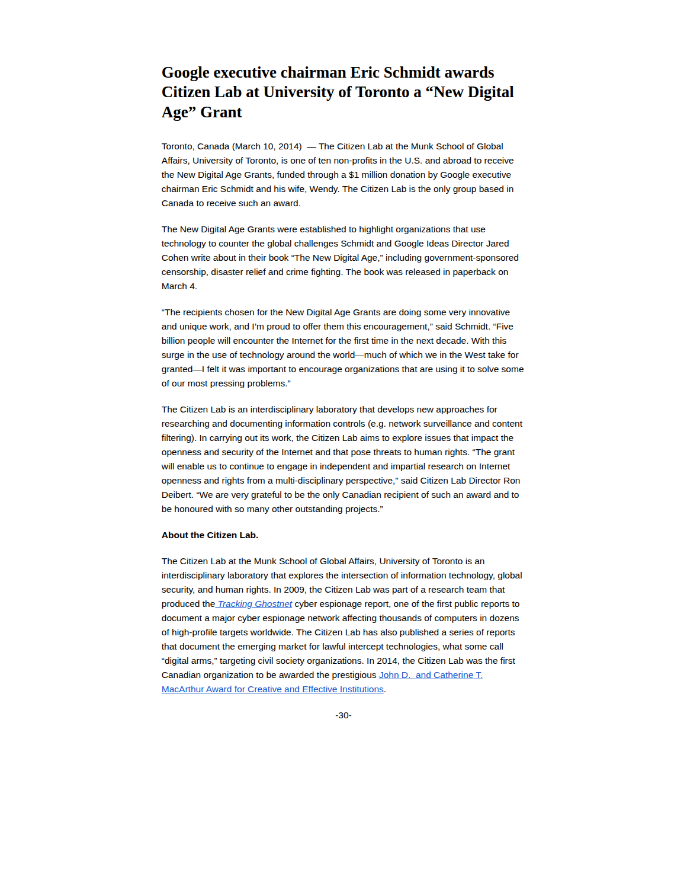Google executive chairman Eric Schmidt awards Citizen Lab at University of Toronto a “New Digital Age” Grant
Toronto, Canada (March 10, 2014) — The Citizen Lab at the Munk School of Global Affairs, University of Toronto, is one of ten non-profits in the U.S. and abroad to receive the New Digital Age Grants, funded through a $1 million donation by Google executive chairman Eric Schmidt and his wife, Wendy. The Citizen Lab is the only group based in Canada to receive such an award.
The New Digital Age Grants were established to highlight organizations that use technology to counter the global challenges Schmidt and Google Ideas Director Jared Cohen write about in their book “The New Digital Age,” including government-sponsored censorship, disaster relief and crime fighting. The book was released in paperback on March 4.
“The recipients chosen for the New Digital Age Grants are doing some very innovative and unique work, and I’m proud to offer them this encouragement,” said Schmidt. “Five billion people will encounter the Internet for the first time in the next decade. With this surge in the use of technology around the world—much of which we in the West take for granted—I felt it was important to encourage organizations that are using it to solve some of our most pressing problems.”
The Citizen Lab is an interdisciplinary laboratory that develops new approaches for researching and documenting information controls (e.g. network surveillance and content filtering). In carrying out its work, the Citizen Lab aims to explore issues that impact the openness and security of the Internet and that pose threats to human rights. “The grant will enable us to continue to engage in independent and impartial research on Internet openness and rights from a multi-disciplinary perspective,” said Citizen Lab Director Ron Deibert. “We are very grateful to be the only Canadian recipient of such an award and to be honoured with so many other outstanding projects.”
About the Citizen Lab.
The Citizen Lab at the Munk School of Global Affairs, University of Toronto is an interdisciplinary laboratory that explores the intersection of information technology, global security, and human rights. In 2009, the Citizen Lab was part of a research team that produced the Tracking Ghostnet cyber espionage report, one of the first public reports to document a major cyber espionage network affecting thousands of computers in dozens of high-profile targets worldwide. The Citizen Lab has also published a series of reports that document the emerging market for lawful intercept technologies, what some call “digital arms,” targeting civil society organizations. In 2014, the Citizen Lab was the first Canadian organization to be awarded the prestigious John D. and Catherine T. MacArthur Award for Creative and Effective Institutions.
-30-